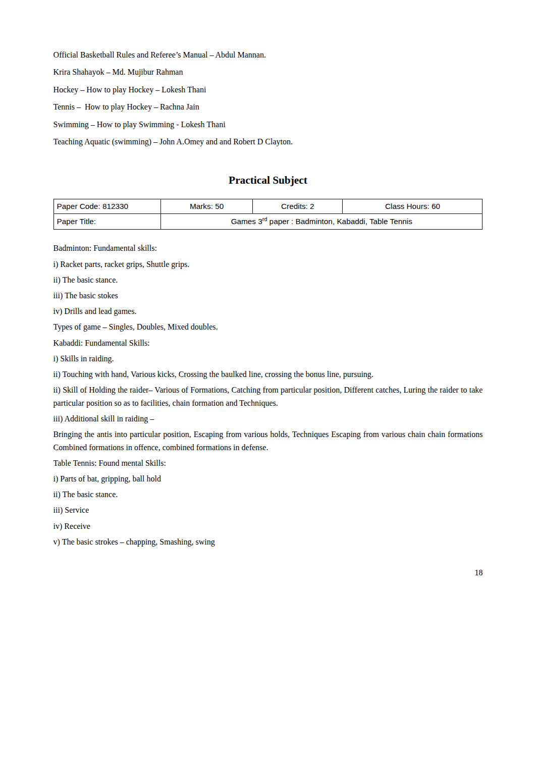Official Basketball Rules and Referee’s Manual – Abdul Mannan.
Krira Shahayok – Md. Mujibur Rahman
Hockey – How to play Hockey – Lokesh Thani
Tennis – How to play Hockey – Rachna Jain
Swimming – How to play Swimming - Lokesh Thani
Teaching Aquatic (swimming) – John A.Omey and and Robert D Clayton.
Practical Subject
| Paper Code: 812330 | Marks: 50 | Credits: 2 | Class Hours: 60 |
| Paper Title: | Games 3 rd paper : Badminton, Kabaddi, Table Tennis |
Badminton: Fundamental skills:
i) Racket parts, racket grips, Shuttle grips.
ii) The basic stance.
iii) The basic stokes
iv) Drills and lead games.
Types of game – Singles, Doubles, Mixed doubles.
Kabaddi: Fundamental Skills:
i) Skills in raiding.
ii) Touching with hand, Various kicks, Crossing the baulked line, crossing the bonus line, pursuing.
ii) Skill of Holding the raider– Various of Formations, Catching from particular position, Different catches, Luring the raider to take particular position so as to facilities, chain formation and Techniques.
iii) Additional skill in raiding –
Bringing the antis into particular position, Escaping from various holds, Techniques Escaping from various chain chain formations Combined formations in offence, combined formations in defense.
Table Tennis: Found mental Skills:
i) Parts of bat, gripping, ball hold
ii) The basic stance.
iii) Service
iv) Receive
v) The basic strokes – chapping, Smashing, swing
18